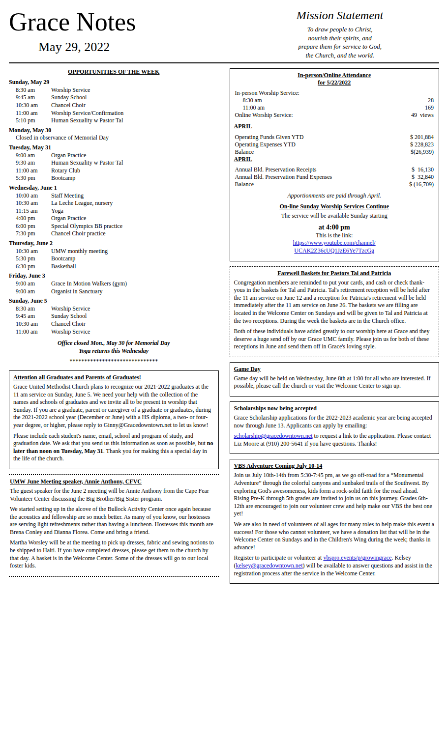Grace Notes
May 29, 2022
Mission Statement
To draw people to Christ,
nourish their spirits, and
prepare them for service to God,
the Church, and the world.
OPPORTUNITIES OF THE WEEK
Sunday, May 29
8:30 am Worship Service
9:45 am Sunday School
10:30 am Chancel Choir
11:00 am Worship Service/Confirmation
5:10 pm Human Sexuality w Pastor Tal
Monday, May 30
Closed in observance of Memorial Day
Tuesday, May 31
9:00 am Organ Practice
9:30 am Human Sexuality w Pastor Tal
11:00 am Rotary Club
5:30 pm Bootcamp
Wednesday, June 1
10:00 am Staff Meeting
10:30 am La Leche League, nursery
11:15 am Yoga
4:00 pm Organ Practice
6:00 pm Special Olympics BB practice
7:30 pm Chancel Choir practice
Thursday, June 2
10:30 am UMW monthly meeting
5:30 pm Bootcamp
6:30 pm Basketball
Friday, June 3
9:00 am Grace In Motion Walkers (gym)
9:00 am Organist in Sanctuary
Sunday, June 5
8:30 am Worship Service
9:45 am Sunday School
10:30 am Chancel Choir
11:00 am Worship Service
Office closed Mon., May 30 for Memorial Day
Yoga returns this Wednesday
******************************
Attention all Graduates and Parents of Graduates!
Grace United Methodist Church plans to recognize our 2021-2022 graduates at the 11 am service on Sunday, June 5. We need your help with the collection of the names and schools of graduates and we invite all to be present in worship that Sunday. If you are a graduate, parent or caregiver of a graduate or graduates, during the 2021-2022 school year (December or June) with a HS diploma, a two- or four-year degree, or higher, please reply to Ginny@Gracedowntown.net to let us know!
Please include each student's name, email, school and program of study, and graduation date. We ask that you send us this information as soon as possible, but no later than noon on Tuesday, May 31. Thank you for making this a special day in the life of the church.
UMW June Meeting speaker, Annie Anthony, CFVC
The guest speaker for the June 2 meeting will be Annie Anthony from the Cape Fear Volunteer Center discussing the Big Brother/Big Sister program.
We started setting up in the alcove of the Bullock Activity Center once again because the acoustics and fellowship are so much better. As many of you know, our hostesses are serving light refreshments rather than having a luncheon. Hostesses this month are Brena Conley and Dianna Florea. Come and bring a friend.
Martha Worsley will be at the meeting to pick up dresses, fabric and sewing notions to be shipped to Haiti. If you have completed dresses, please get them to the church by that day. A basket is in the Welcome Center. Some of the dresses will go to our local foster kids.
In-person/Online Attendance
for 5/22/2022
| In-person Worship Service: |
| 8:30 am | 28 |
| 11:00 am | 169 |
| Online Worship Service: | 49 views |
APRIL
| Operating Funds Given YTD | $ 201,884 |
| Operating Expenses YTD | $ 228,823 |
| Balance | $(26,939) |
APRIL
| Annual Bld. Preservation Receipts | $ 16,130 |
| Annual Bld. Preservation Fund Expenses | $ 32,840 |
| Balance | $ (16,709) |
Apportionments are paid through April.
On-line Sunday Worship Services Continue
The service will be available Sunday starting
at 4:00 pm
This is the link:
https://www.youtube.com/channel/
UCAK2Z36cUQ1JzE6Ye7TzcGg
Farewell Baskets for Pastors Tal and Patricia
Congregation members are reminded to put your cards, and cash or check thank-yous in the baskets for Tal and Patricia. Tal's retirement reception will be held after the 11 am service on June 12 and a reception for Patricia's retirement will be held immediately after the 11 am service on June 26. The baskets we are filling are located in the Welcome Center on Sundays and will be given to Tal and Patricia at the two receptions. During the week the baskets are in the Church office.
Both of these individuals have added greatly to our worship here at Grace and they deserve a huge send off by our Grace UMC family. Please join us for both of these receptions in June and send them off in Grace's loving style.
Game Day
Game day will be held on Wednesday, June 8th at 1:00 for all who are interested. If possible, please call the church or visit the Welcome Center to sign up.
Scholarships now being accepted
Grace Scholarship applications for the 2022-2023 academic year are being accepted now through June 13. Applicants can apply by emailing:
scholarship@gracedowntown.net to request a link to the application. Please contact Liz Moore at (910) 200-5641 if you have questions. Thanks!
VBS Adventure Coming July 10-14
Join us July 10th-14th from 5:30-7:45 pm, as we go off-road for a “Monumental Adventure” through the colorful canyons and sunbaked trails of the Southwest. By exploring God's awesomeness, kids form a rock-solid faith for the road ahead. Rising Pre-K through 5th grades are invited to join us on this journey. Grades 6th-12th are encouraged to join our volunteer crew and help make our VBS the best one yet!
We are also in need of volunteers of all ages for many roles to help make this event a success! For those who cannot volunteer, we have a donation list that will be in the Welcome Center on Sundays and in the Children's Wing during the week; thanks in advance!
Register to participate or volunteer at vbspro.events/p/growingrace. Kelsey (kelsey@gracedowntown.net) will be available to answer questions and assist in the registration process after the service in the Welcome Center.